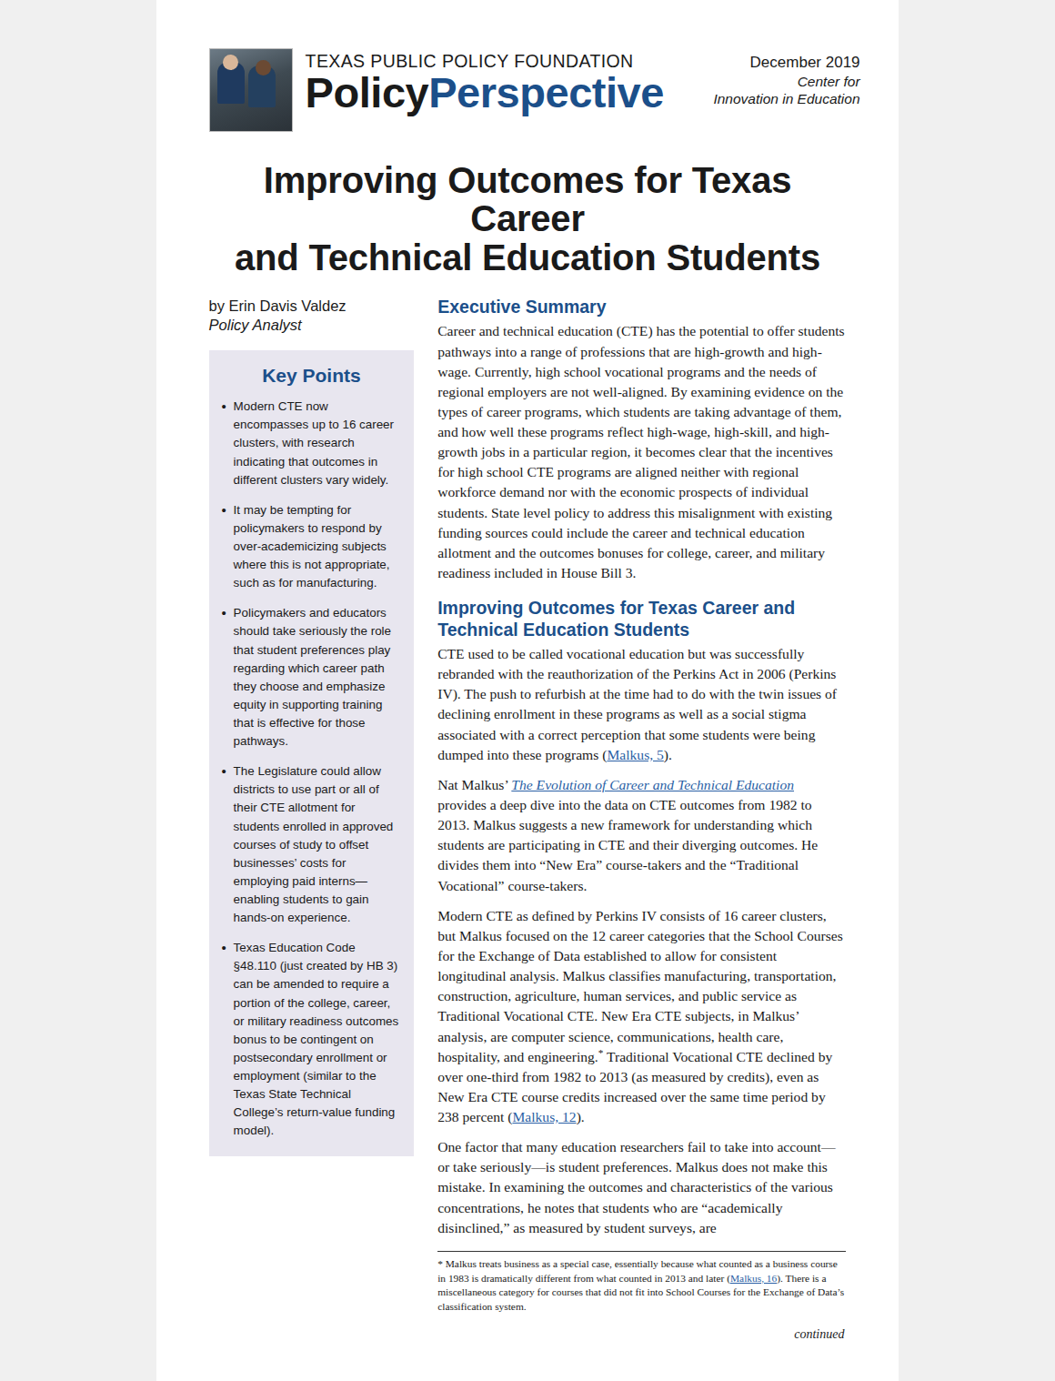TEXAS PUBLIC POLICY FOUNDATION
Policy Perspective
December 2019
Center for
Innovation in Education
Improving Outcomes for Texas Career
and Technical Education Students
by Erin Davis Valdez
Policy Analyst
Key Points
Modern CTE now encompasses up to 16 career clusters, with research indicating that outcomes in different clusters vary widely.
It may be tempting for policymakers to respond by over-academicizing subjects where this is not appropriate, such as for manufacturing.
Policymakers and educators should take seriously the role that student preferences play regarding which career path they choose and emphasize equity in supporting training that is effective for those pathways.
The Legislature could allow districts to use part or all of their CTE allotment for students enrolled in approved courses of study to offset businesses’ costs for employing paid interns—enabling students to gain hands-on experience.
Texas Education Code §48.110 (just created by HB 3) can be amended to require a portion of the college, career, or military readiness outcomes bonus to be contingent on postsecondary enrollment or employment (similar to the Texas State Technical College’s return-value funding model).
Executive Summary
Career and technical education (CTE) has the potential to offer students pathways into a range of professions that are high-growth and high-wage. Currently, high school vocational programs and the needs of regional employers are not well-aligned. By examining evidence on the types of career programs, which students are taking advantage of them, and how well these programs reflect high-wage, high-skill, and high-growth jobs in a particular region, it becomes clear that the incentives for high school CTE programs are aligned neither with regional workforce demand nor with the economic prospects of individual students. State level policy to address this misalignment with existing funding sources could include the career and technical education allotment and the outcomes bonuses for college, career, and military readiness included in House Bill 3.
Improving Outcomes for Texas Career and Technical Education Students
CTE used to be called vocational education but was successfully rebranded with the reauthorization of the Perkins Act in 2006 (Perkins IV). The push to refurbish at the time had to do with the twin issues of declining enrollment in these programs as well as a social stigma associated with a correct perception that some students were being dumped into these programs (Malkus, 5).
Nat Malkus’ The Evolution of Career and Technical Education provides a deep dive into the data on CTE outcomes from 1982 to 2013. Malkus suggests a new framework for understanding which students are participating in CTE and their diverging outcomes. He divides them into “New Era” course-takers and the “Traditional Vocational” course-takers.
Modern CTE as defined by Perkins IV consists of 16 career clusters, but Malkus focused on the 12 career categories that the School Courses for the Exchange of Data established to allow for consistent longitudinal analysis. Malkus classifies manufacturing, transportation, construction, agriculture, human services, and public service as Traditional Vocational CTE. New Era CTE subjects, in Malkus’ analysis, are computer science, communications, health care, hospitality, and engineering.* Traditional Vocational CTE declined by over one-third from 1982 to 2013 (as measured by credits), even as New Era CTE course credits increased over the same time period by 238 percent (Malkus, 12).
One factor that many education researchers fail to take into account—or take seriously—is student preferences. Malkus does not make this mistake. In examining the outcomes and characteristics of the various concentrations, he notes that students who are “academically disinclined,” as measured by student surveys, are
* Malkus treats business as a special case, essentially because what counted as a business course in 1983 is dramatically different from what counted in 2013 and later (Malkus, 16). There is a miscellaneous category for courses that did not fit into School Courses for the Exchange of Data’s classification system.
continued